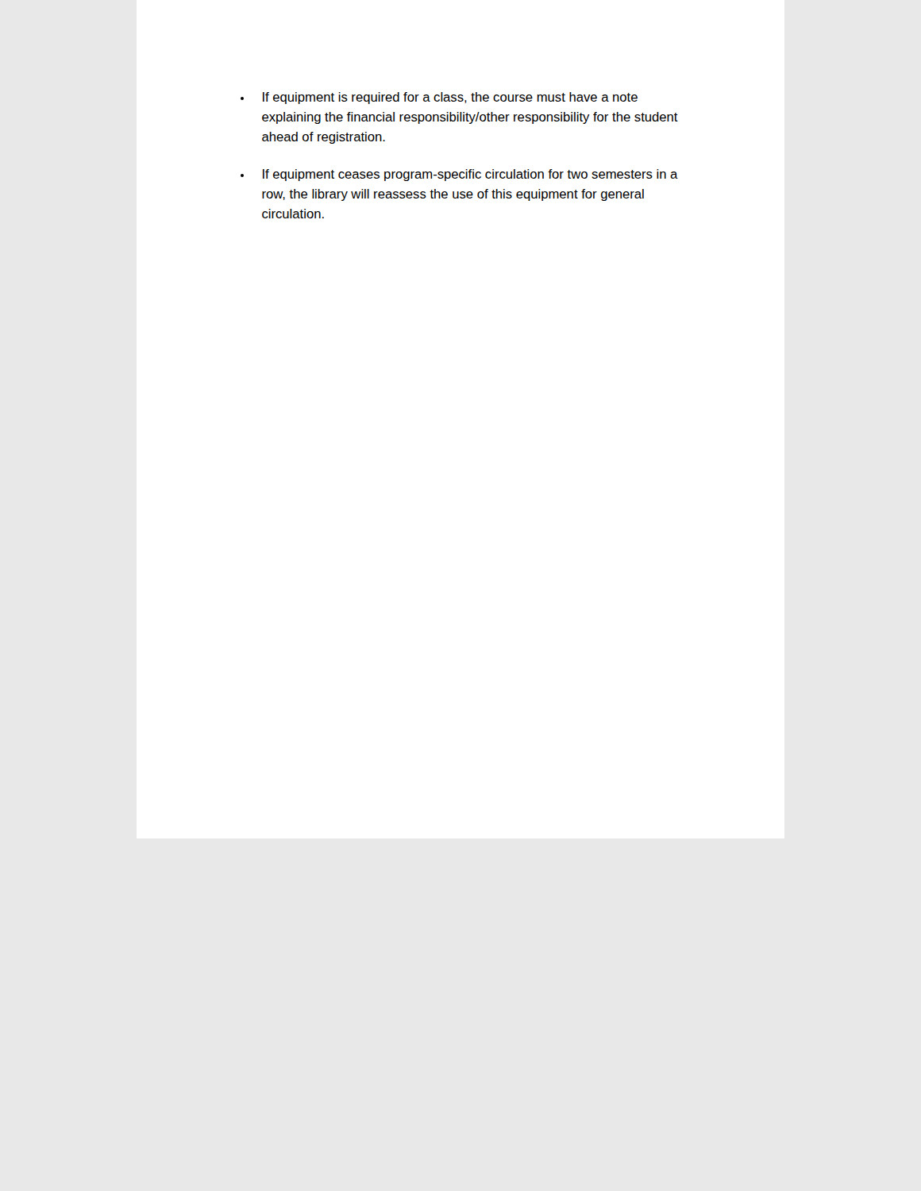If equipment is required for a class, the course must have a note explaining the financial responsibility/other responsibility for the student ahead of registration.
If equipment ceases program-specific circulation for two semesters in a row, the library will reassess the use of this equipment for general circulation.